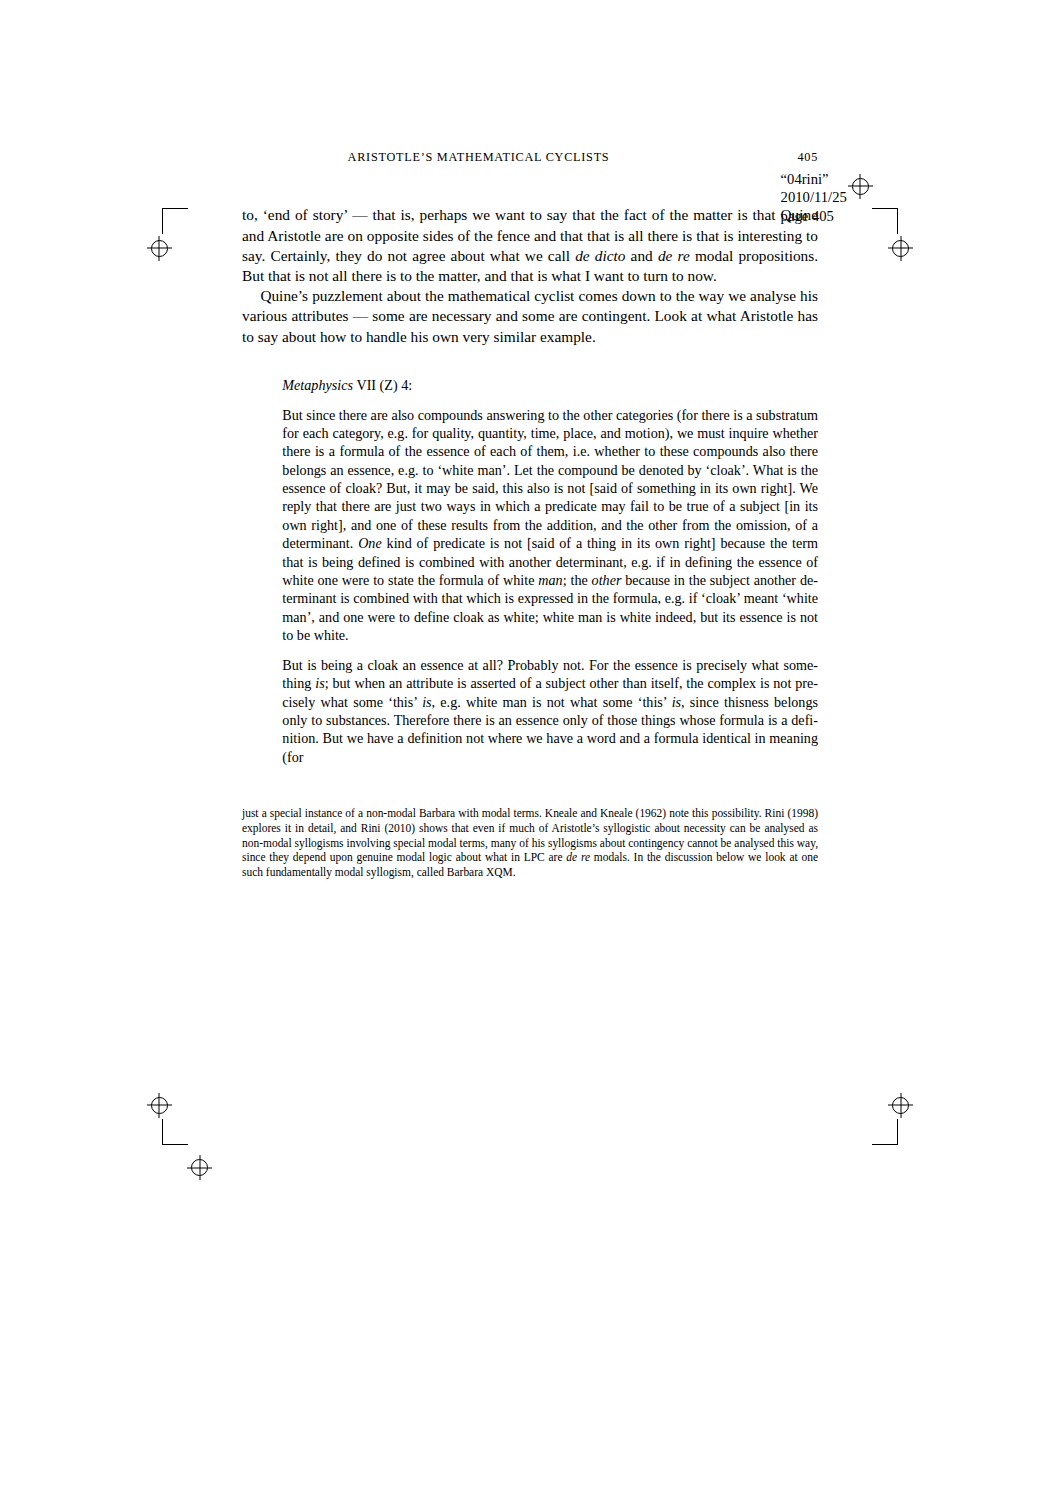“04rini”
2010/11/25
page 405
Aristotle’s Mathematical Cyclists 405
to, ‘end of story’ — that is, perhaps we want to say that the fact of the matter is that Quine and Aristotle are on opposite sides of the fence and that that is all there is that is interesting to say. Certainly, they do not agree about what we call de dicto and de re modal propositions. But that is not all there is to the matter, and that is what I want to turn to now.
Quine’s puzzlement about the mathematical cyclist comes down to the way we analyse his various attributes — some are necessary and some are contingent. Look at what Aristotle has to say about how to handle his own very similar example.
Metaphysics VII (Z) 4:
But since there are also compounds answering to the other categories (for there is a substratum for each category, e.g. for quality, quantity, time, place, and motion), we must inquire whether there is a formula of the essence of each of them, i.e. whether to these compounds also there belongs an essence, e.g. to ‘white man’. Let the compound be denoted by ‘cloak’. What is the essence of cloak? But, it may be said, this also is not [said of something in its own right]. We reply that there are just two ways in which a predicate may fail to be true of a subject [in its own right], and one of these results from the addition, and the other from the omission, of a determinant. One kind of predicate is not [said of a thing in its own right] because the term that is being defined is combined with another determinant, e.g. if in defining the essence of white one were to state the formula of white man; the other because in the subject another determinant is combined with that which is expressed in the formula, e.g. if ‘cloak’ meant ‘white man’, and one were to define cloak as white; white man is white indeed, but its essence is not to be white.
But is being a cloak an essence at all? Probably not. For the essence is precisely what something is; but when an attribute is asserted of a subject other than itself, the complex is not precisely what some ‘this’ is, e.g. white man is not what some ‘this’ is, since thisness belongs only to substances. Therefore there is an essence only of those things whose formula is a definition. But we have a definition not where we have a word and a formula identical in meaning (for
just a special instance of a non-modal Barbara with modal terms. Kneale and Kneale (1962) note this possibility. Rini (1998) explores it in detail, and Rini (2010) shows that even if much of Aristotle’s syllogistic about necessity can be analysed as non-modal syllogisms involving special modal terms, many of his syllogisms about contingency cannot be analysed this way, since they depend upon genuine modal logic about what in LPC are de re modals. In the discussion below we look at one such fundamentally modal syllogism, called Barbara XQM.